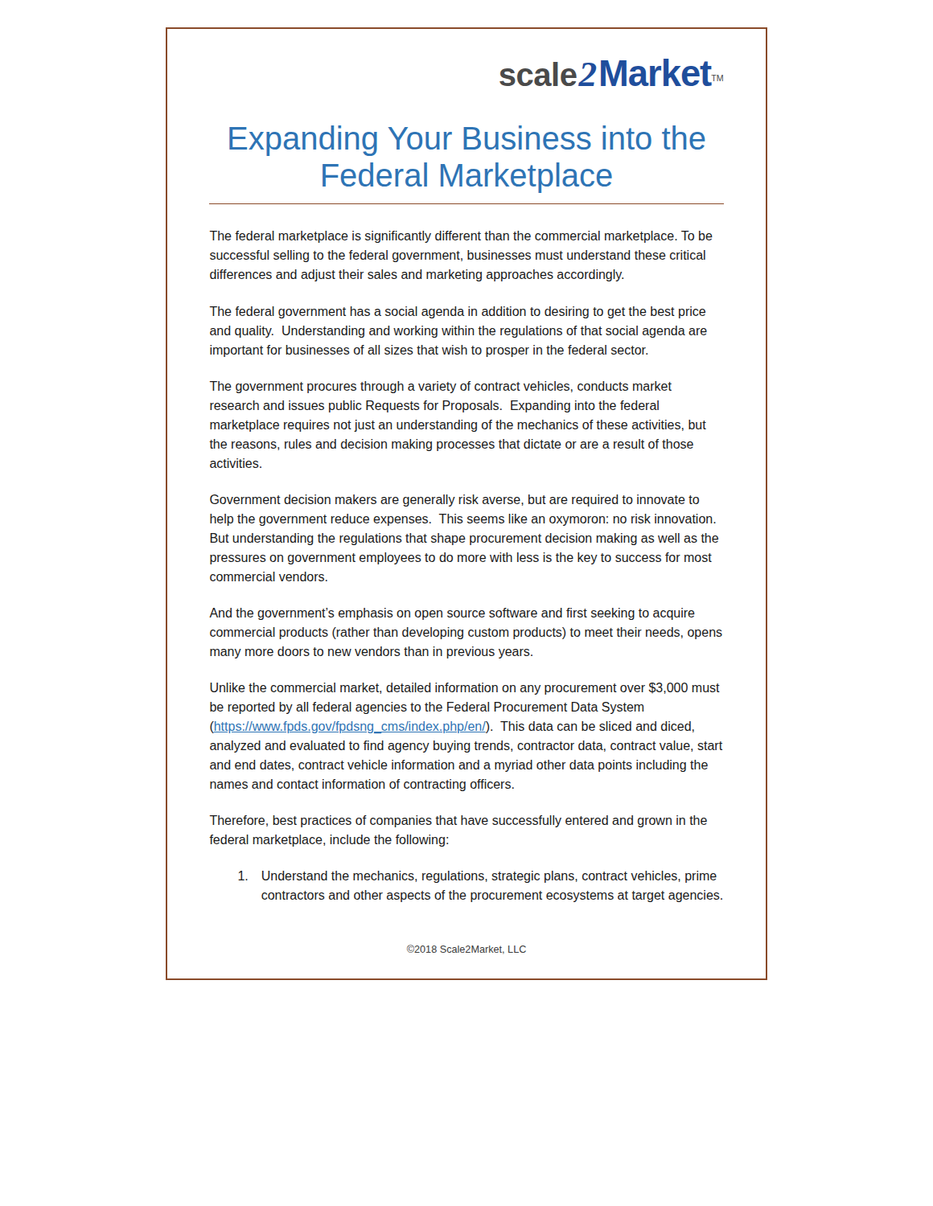scale 2 Market TM
Expanding Your Business into the
Federal Marketplace
The federal marketplace is significantly different than the commercial marketplace. To be successful selling to the federal government, businesses must understand these critical differences and adjust their sales and marketing approaches accordingly.
The federal government has a social agenda in addition to desiring to get the best price and quality. Understanding and working within the regulations of that social agenda are important for businesses of all sizes that wish to prosper in the federal sector.
The government procures through a variety of contract vehicles, conducts market research and issues public Requests for Proposals. Expanding into the federal marketplace requires not just an understanding of the mechanics of these activities, but the reasons, rules and decision making processes that dictate or are a result of those activities.
Government decision makers are generally risk averse, but are required to innovate to help the government reduce expenses. This seems like an oxymoron: no risk innovation. But understanding the regulations that shape procurement decision making as well as the pressures on government employees to do more with less is the key to success for most commercial vendors.
And the government’s emphasis on open source software and first seeking to acquire commercial products (rather than developing custom products) to meet their needs, opens many more doors to new vendors than in previous years.
Unlike the commercial market, detailed information on any procurement over $3,000 must be reported by all federal agencies to the Federal Procurement Data System (https://www.fpds.gov/fpdsng_cms/index.php/en/). This data can be sliced and diced, analyzed and evaluated to find agency buying trends, contractor data, contract value, start and end dates, contract vehicle information and a myriad other data points including the names and contact information of contracting officers.
Therefore, best practices of companies that have successfully entered and grown in the federal marketplace, include the following:
Understand the mechanics, regulations, strategic plans, contract vehicles, prime contractors and other aspects of the procurement ecosystems at target agencies.
©2018 Scale2Market, LLC